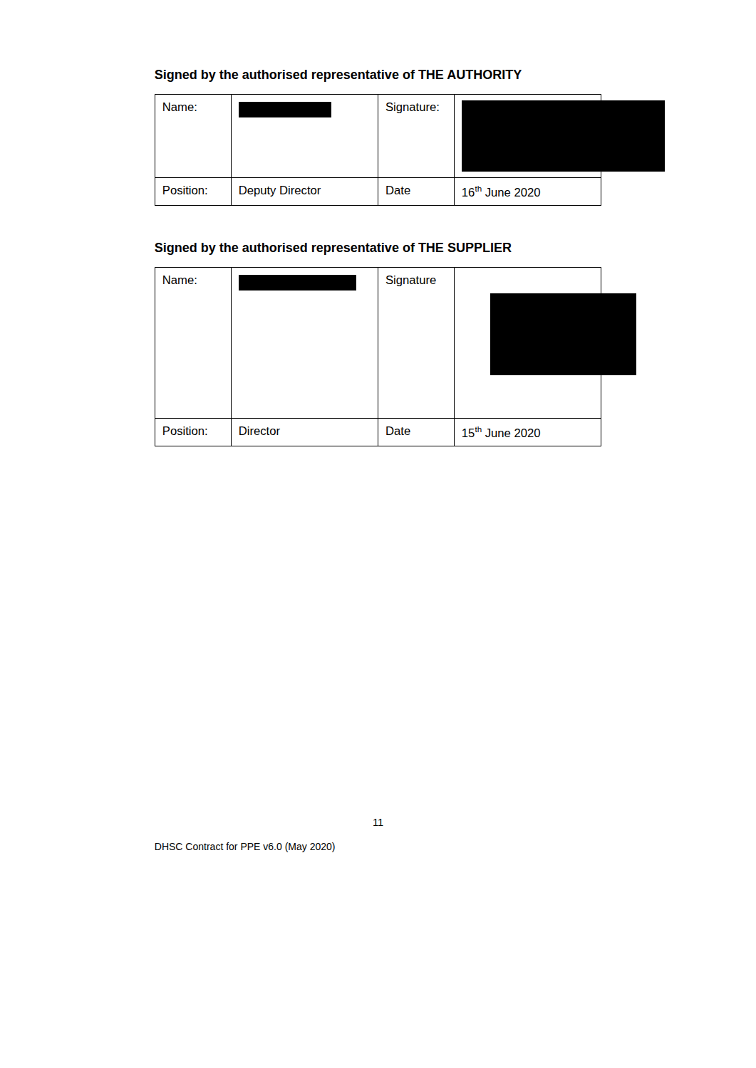Signed by the authorised representative of THE AUTHORITY
| Name: | | Signature: | |
| Position: | Deputy Director | Date | 16 th June 2020 |
Signed by the authorised representative of THE SUPPLIER
| Name: | | Signature | |
| Position: | Director | Date | 15 th June 2020 |
11
DHSC Contract for PPE v6.0 (May 2020)